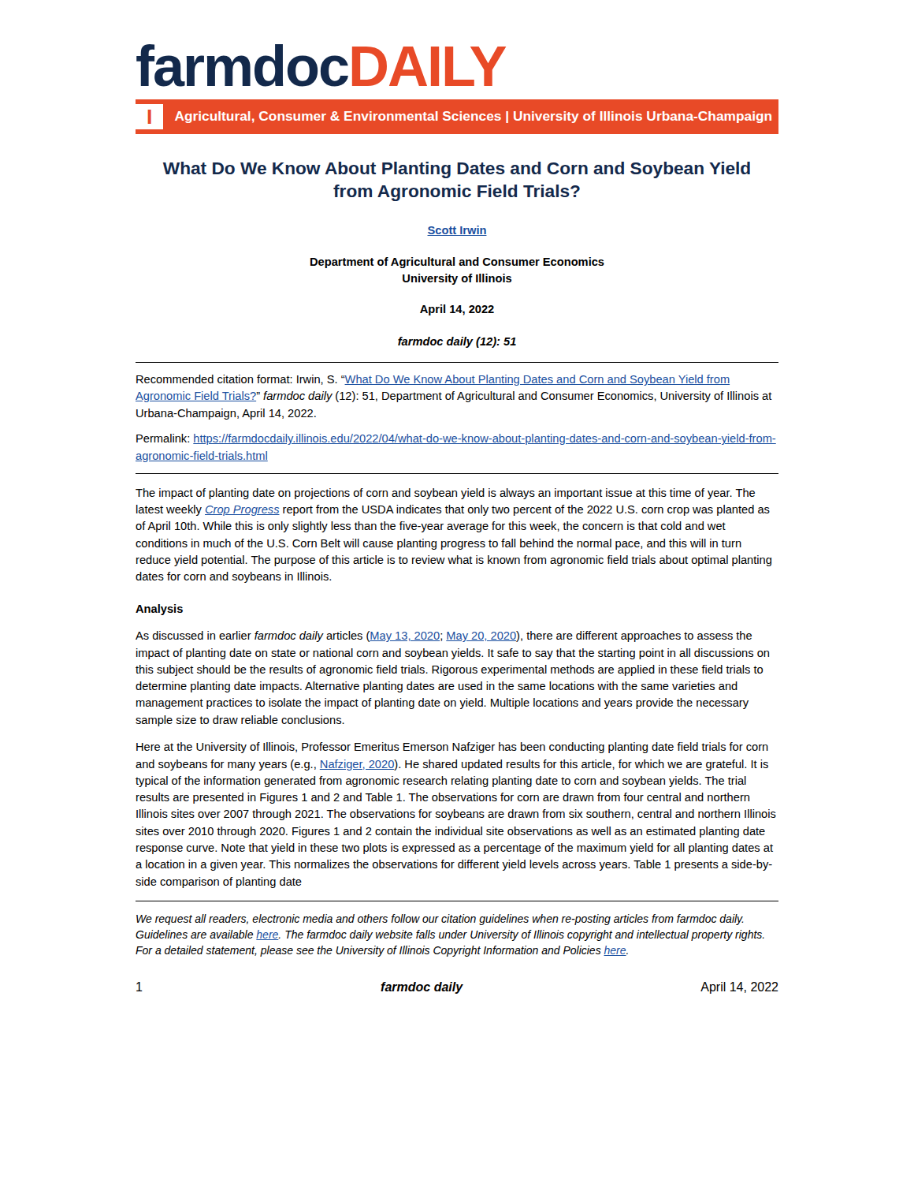farmdoc DAILY
I Agricultural, Consumer & Environmental Sciences | University of Illinois Urbana-Champaign
What Do We Know About Planting Dates and Corn and Soybean Yield
from Agronomic Field Trials?
Scott Irwin
Department of Agricultural and Consumer Economics
University of Illinois
April 14, 2022
farmdoc daily (12): 51
Recommended citation format: Irwin, S. “What Do We Know About Planting Dates and Corn and Soybean Yield from Agronomic Field Trials?” farmdoc daily (12): 51, Department of Agricultural and Consumer Economics, University of Illinois at Urbana-Champaign, April 14, 2022.
Permalink: https://farmdocdaily.illinois.edu/2022/04/what-do-we-know-about-planting-dates-and-corn-and-soybean-yield-from-agronomic-field-trials.html
The impact of planting date on projections of corn and soybean yield is always an important issue at this time of year. The latest weekly Crop Progress report from the USDA indicates that only two percent of the 2022 U.S. corn crop was planted as of April 10th. While this is only slightly less than the five-year average for this week, the concern is that cold and wet conditions in much of the U.S. Corn Belt will cause planting progress to fall behind the normal pace, and this will in turn reduce yield potential. The purpose of this article is to review what is known from agronomic field trials about optimal planting dates for corn and soybeans in Illinois.
Analysis
As discussed in earlier farmdoc daily articles (May 13, 2020; May 20, 2020), there are different approaches to assess the impact of planting date on state or national corn and soybean yields. It safe to say that the starting point in all discussions on this subject should be the results of agronomic field trials. Rigorous experimental methods are applied in these field trials to determine planting date impacts. Alternative planting dates are used in the same locations with the same varieties and management practices to isolate the impact of planting date on yield. Multiple locations and years provide the necessary sample size to draw reliable conclusions.
Here at the University of Illinois, Professor Emeritus Emerson Nafziger has been conducting planting date field trials for corn and soybeans for many years (e.g., Nafziger, 2020). He shared updated results for this article, for which we are grateful. It is typical of the information generated from agronomic research relating planting date to corn and soybean yields. The trial results are presented in Figures 1 and 2 and Table 1. The observations for corn are drawn from four central and northern Illinois sites over 2007 through 2021. The observations for soybeans are drawn from six southern, central and northern Illinois sites over 2010 through 2020. Figures 1 and 2 contain the individual site observations as well as an estimated planting date response curve. Note that yield in these two plots is expressed as a percentage of the maximum yield for all planting dates at a location in a given year. This normalizes the observations for different yield levels across years. Table 1 presents a side-by-side comparison of planting date
We request all readers, electronic media and others follow our citation guidelines when re-posting articles from farmdoc daily. Guidelines are available here. The farmdoc daily website falls under University of Illinois copyright and intellectual property rights. For a detailed statement, please see the University of Illinois Copyright Information and Policies here.
1 farmdoc daily April 14, 2022